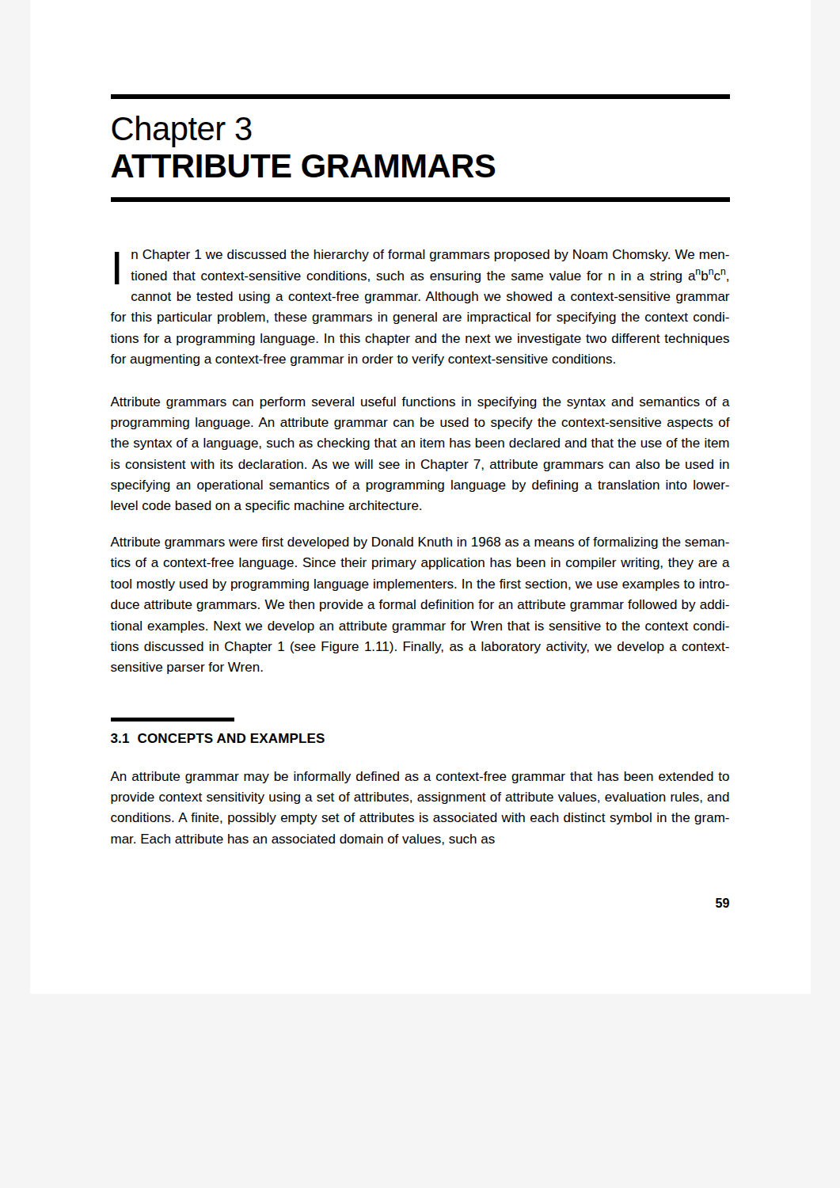Chapter 3 ATTRIBUTE GRAMMARS
In Chapter 1 we discussed the hierarchy of formal grammars proposed by Noam Chomsky. We mentioned that context-sensitive conditions, such as ensuring the same value for n in a string anbncn, cannot be tested using a context-free grammar. Although we showed a context-sensitive grammar for this particular problem, these grammars in general are impractical for specifying the context conditions for a programming language. In this chapter and the next we investigate two different techniques for augmenting a context-free grammar in order to verify context-sensitive conditions.
Attribute grammars can perform several useful functions in specifying the syntax and semantics of a programming language. An attribute grammar can be used to specify the context-sensitive aspects of the syntax of a language, such as checking that an item has been declared and that the use of the item is consistent with its declaration. As we will see in Chapter 7, attribute grammars can also be used in specifying an operational semantics of a programming language by defining a translation into lower-level code based on a specific machine architecture.
Attribute grammars were first developed by Donald Knuth in 1968 as a means of formalizing the semantics of a context-free language. Since their primary application has been in compiler writing, they are a tool mostly used by programming language implementers. In the first section, we use examples to introduce attribute grammars. We then provide a formal definition for an attribute grammar followed by additional examples. Next we develop an attribute grammar for Wren that is sensitive to the context conditions discussed in Chapter 1 (see Figure 1.11). Finally, as a laboratory activity, we develop a context-sensitive parser for Wren.
3.1 CONCEPTS AND EXAMPLES
An attribute grammar may be informally defined as a context-free grammar that has been extended to provide context sensitivity using a set of attributes, assignment of attribute values, evaluation rules, and conditions. A finite, possibly empty set of attributes is associated with each distinct symbol in the grammar. Each attribute has an associated domain of values, such as
59